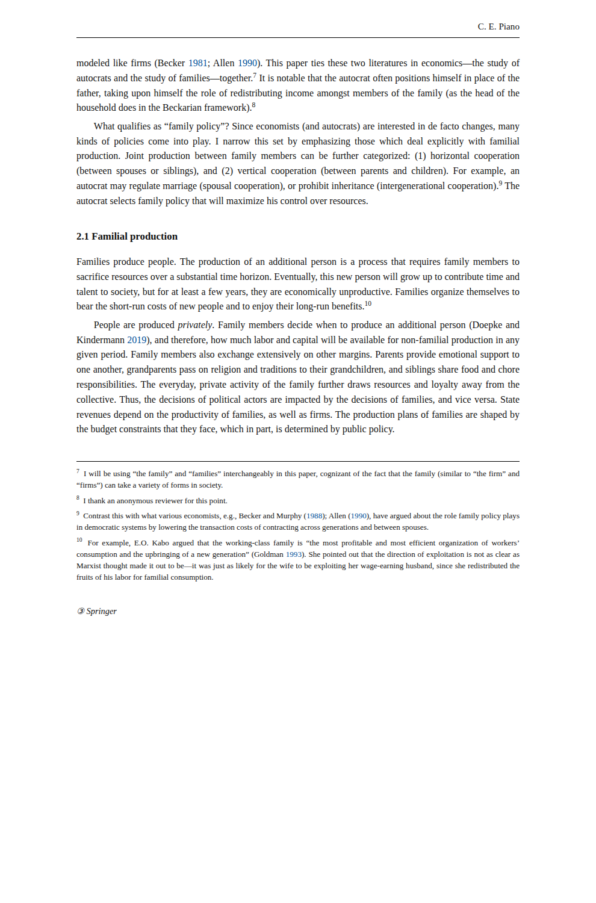C. E. Piano
modeled like firms (Becker 1981; Allen 1990). This paper ties these two literatures in economics—the study of autocrats and the study of families—together.7 It is notable that the autocrat often positions himself in place of the father, taking upon himself the role of redistributing income amongst members of the family (as the head of the household does in the Beckarian framework).8
What qualifies as “family policy”? Since economists (and autocrats) are interested in de facto changes, many kinds of policies come into play. I narrow this set by emphasizing those which deal explicitly with familial production. Joint production between family members can be further categorized: (1) horizontal cooperation (between spouses or siblings), and (2) vertical cooperation (between parents and children). For example, an autocrat may regulate marriage (spousal cooperation), or prohibit inheritance (intergenerational cooperation).9 The autocrat selects family policy that will maximize his control over resources.
2.1 Familial production
Families produce people. The production of an additional person is a process that requires family members to sacrifice resources over a substantial time horizon. Eventually, this new person will grow up to contribute time and talent to society, but for at least a few years, they are economically unproductive. Families organize themselves to bear the short-run costs of new people and to enjoy their long-run benefits.10
People are produced privately. Family members decide when to produce an additional person (Doepke and Kindermann 2019), and therefore, how much labor and capital will be available for non-familial production in any given period. Family members also exchange extensively on other margins. Parents provide emotional support to one another, grandparents pass on religion and traditions to their grandchildren, and siblings share food and chore responsibilities. The everyday, private activity of the family further draws resources and loyalty away from the collective. Thus, the decisions of political actors are impacted by the decisions of families, and vice versa. State revenues depend on the productivity of families, as well as firms. The production plans of families are shaped by the budget constraints that they face, which in part, is determined by public policy.
7 I will be using “the family” and “families” interchangeably in this paper, cognizant of the fact that the family (similar to “the firm” and “firms”) can take a variety of forms in society.
8 I thank an anonymous reviewer for this point.
9 Contrast this with what various economists, e.g., Becker and Murphy (1988); Allen (1990), have argued about the role family policy plays in democratic systems by lowering the transaction costs of contracting across generations and between spouses.
10 For example, E.O. Kabo argued that the working-class family is “the most profitable and most efficient organization of workers’ consumption and the upbringing of a new generation” (Goldman 1993). She pointed out that the direction of exploitation is not as clear as Marxist thought made it out to be—it was just as likely for the wife to be exploiting her wage-earning husband, since she redistributed the fruits of his labor for familial consumption.
③ Springer